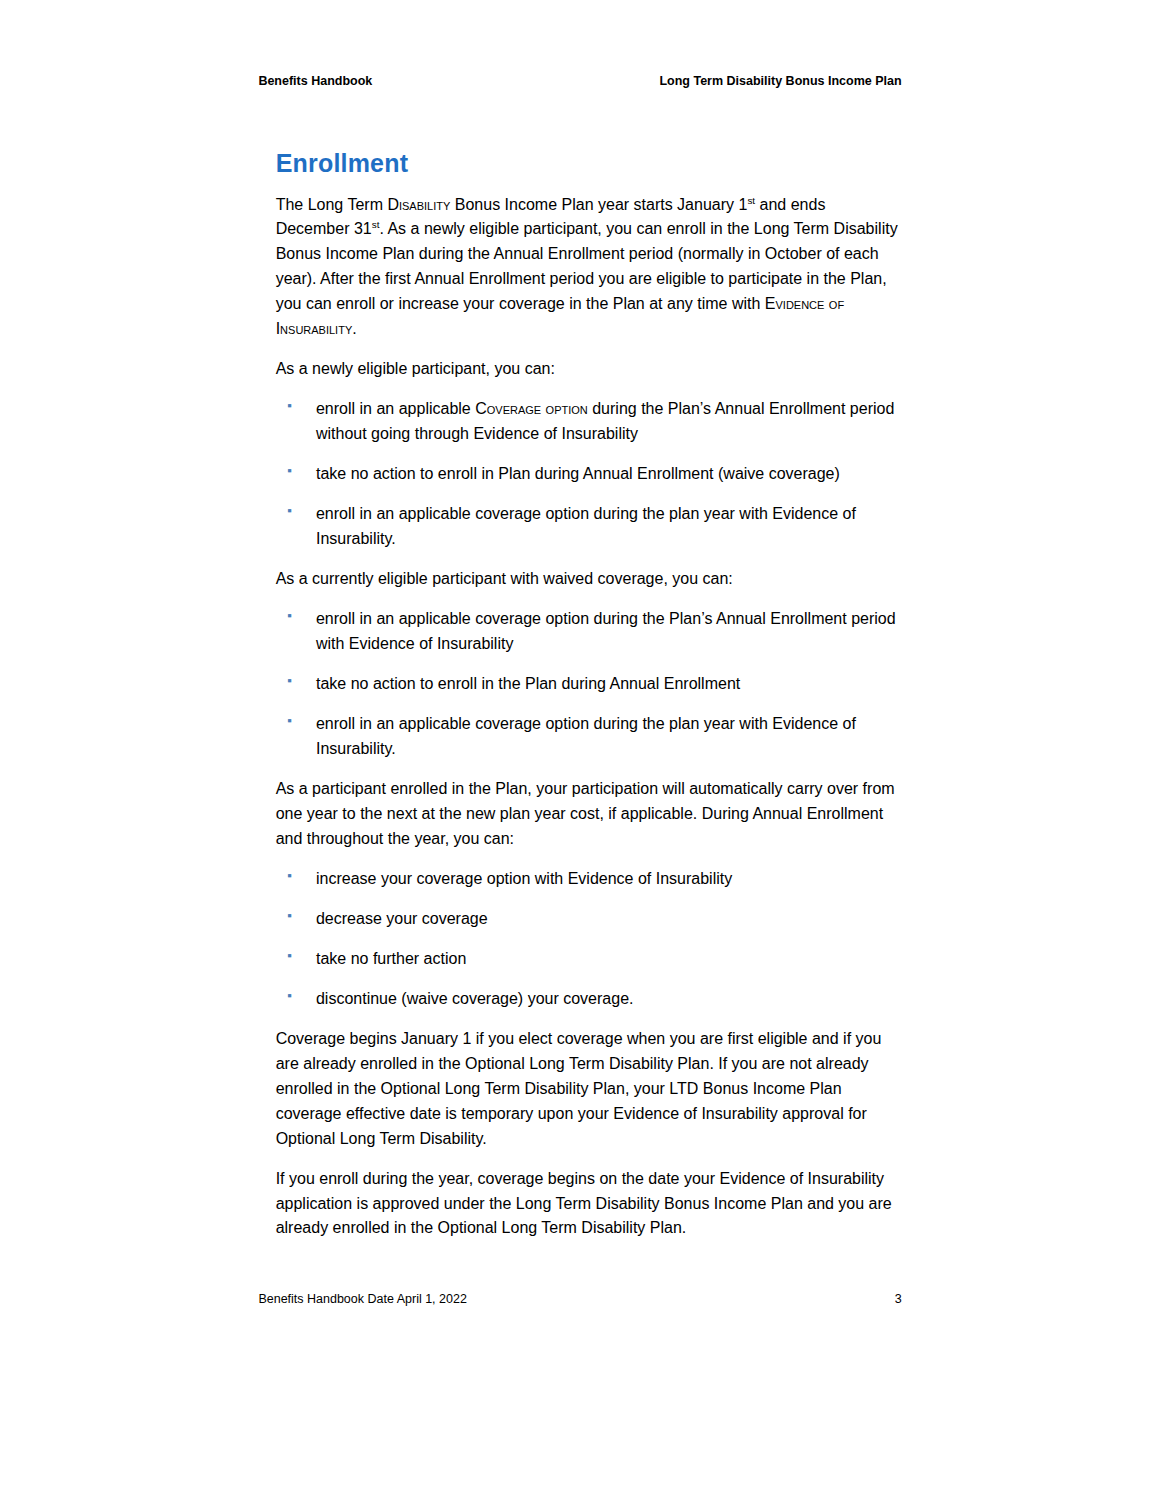Benefits Handbook
Long Term Disability Bonus Income Plan
Enrollment
The Long Term Disability Bonus Income Plan year starts January 1st and ends December 31st. As a newly eligible participant, you can enroll in the Long Term Disability Bonus Income Plan during the Annual Enrollment period (normally in October of each year). After the first Annual Enrollment period you are eligible to participate in the Plan, you can enroll or increase your coverage in the Plan at any time with Evidence of Insurability.
As a newly eligible participant, you can:
enroll in an applicable Coverage option during the Plan’s Annual Enrollment period without going through Evidence of Insurability
take no action to enroll in Plan during Annual Enrollment (waive coverage)
enroll in an applicable coverage option during the plan year with Evidence of Insurability.
As a currently eligible participant with waived coverage, you can:
enroll in an applicable coverage option during the Plan’s Annual Enrollment period with Evidence of Insurability
take no action to enroll in the Plan during Annual Enrollment
enroll in an applicable coverage option during the plan year with Evidence of Insurability.
As a participant enrolled in the Plan, your participation will automatically carry over from one year to the next at the new plan year cost, if applicable. During Annual Enrollment and throughout the year, you can:
increase your coverage option with Evidence of Insurability
decrease your coverage
take no further action
discontinue (waive coverage) your coverage.
Coverage begins January 1 if you elect coverage when you are first eligible and if you are already enrolled in the Optional Long Term Disability Plan. If you are not already enrolled in the Optional Long Term Disability Plan, your LTD Bonus Income Plan coverage effective date is temporary upon your Evidence of Insurability approval for Optional Long Term Disability.
If you enroll during the year, coverage begins on the date your Evidence of Insurability application is approved under the Long Term Disability Bonus Income Plan and you are already enrolled in the Optional Long Term Disability Plan.
Benefits Handbook Date April 1, 2022
3